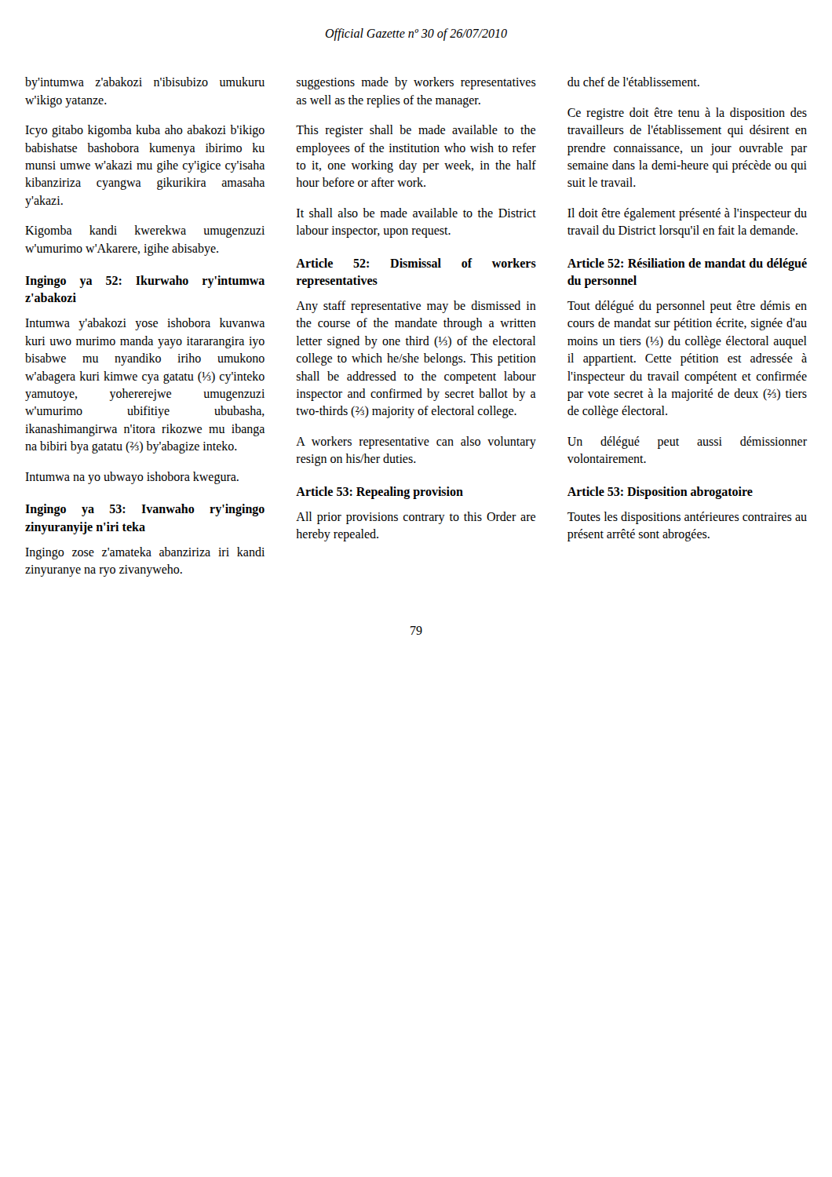Official Gazette nº 30 of 26/07/2010
by'intumwa z'abakozi n'ibisubizo umukuru w'ikigo yatanze.
Icyo gitabo kigomba kuba aho abakozi b'ikigo babishatse bashobora kumenya ibirimo ku munsi umwe w'akazi mu gihe cy'igice cy'isaha kibanziriza cyangwa gikurikira amasaha y'akazi.
Kigomba kandi kwerekwa umugenzuzi w'umurimo w'Akarere, igihe abisabye.
Ingingo ya 52: Ikurwaho ry'intumwa z'abakozi
Intumwa y'abakozi yose ishobora kuvanwa kuri uwo murimo manda yayo itararangira iyo bisabwe mu nyandiko iriho umukono w'abagera kuri kimwe cya gatatu (⅓) cy'inteko yamutoye, yohererejwe umugenzuzi w'umurimo ubifitiye ububasha, ikanashimangirwa n'itora rikozwe mu ibanga na bibiri bya gatatu (⅔) by'abagize inteko.
Intumwa na yo ubwayo ishobora kwegura.
Ingingo ya 53: Ivanwaho ry'ingingo zinyuranyije n'iri teka
Ingingo zose z'amateka abanziriza iri kandi zinyuranye na ryo zivanyweho.
suggestions made by workers representatives as well as the replies of the manager.
This register shall be made available to the employees of the institution who wish to refer to it, one working day per week, in the half hour before or after work.
It shall also be made available to the District labour inspector, upon request.
Article 52: Dismissal of workers representatives
Any staff representative may be dismissed in the course of the mandate through a written letter signed by one third (⅓) of the electoral college to which he/she belongs. This petition shall be addressed to the competent labour inspector and confirmed by secret ballot by a two-thirds (⅔) majority of electoral college.
A workers representative can also voluntary resign on his/her duties.
Article 53: Repealing provision
All prior provisions contrary to this Order are hereby repealed.
du chef de l'établissement.
Ce registre doit être tenu à la disposition des travailleurs de l'établissement qui désirent en prendre connaissance, un jour ouvrable par semaine dans la demi-heure qui précède ou qui suit le travail.
Il doit être également présenté à l'inspecteur du travail du District lorsqu'il en fait la demande.
Article 52: Résiliation de mandat du délégué du personnel
Tout délégué du personnel peut être démis en cours de mandat sur pétition écrite, signée d'au moins un tiers (⅓) du collège électoral auquel il appartient. Cette pétition est adressée à l'inspecteur du travail compétent et confirmée par vote secret à la majorité de deux (⅔) tiers de collège électoral.
Un délégué peut aussi démissionner volontairement.
Article 53: Disposition abrogatoire
Toutes les dispositions antérieures contraires au présent arrêté sont abrogées.
79